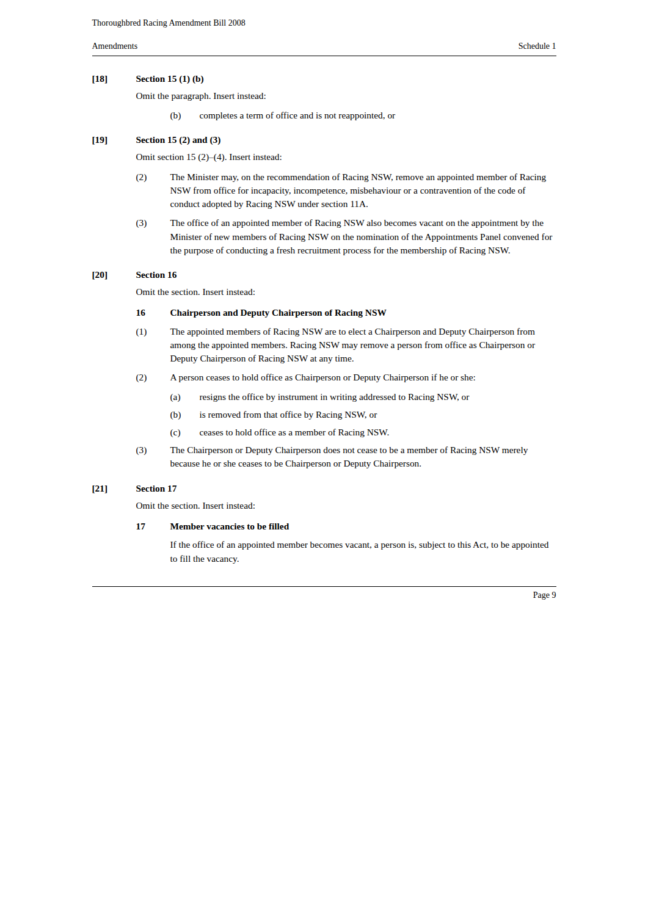Thoroughbred Racing Amendment Bill 2008
Amendments Schedule 1
[18] Section 15 (1) (b)
Omit the paragraph. Insert instead:
(b) completes a term of office and is not reappointed, or
[19] Section 15 (2) and (3)
Omit section 15 (2)–(4). Insert instead:
(2) The Minister may, on the recommendation of Racing NSW, remove an appointed member of Racing NSW from office for incapacity, incompetence, misbehaviour or a contravention of the code of conduct adopted by Racing NSW under section 11A.
(3) The office of an appointed member of Racing NSW also becomes vacant on the appointment by the Minister of new members of Racing NSW on the nomination of the Appointments Panel convened for the purpose of conducting a fresh recruitment process for the membership of Racing NSW.
[20] Section 16
Omit the section. Insert instead:
16 Chairperson and Deputy Chairperson of Racing NSW
(1) The appointed members of Racing NSW are to elect a Chairperson and Deputy Chairperson from among the appointed members. Racing NSW may remove a person from office as Chairperson or Deputy Chairperson of Racing NSW at any time.
(2) A person ceases to hold office as Chairperson or Deputy Chairperson if he or she:
(a) resigns the office by instrument in writing addressed to Racing NSW, or
(b) is removed from that office by Racing NSW, or
(c) ceases to hold office as a member of Racing NSW.
(3) The Chairperson or Deputy Chairperson does not cease to be a member of Racing NSW merely because he or she ceases to be Chairperson or Deputy Chairperson.
[21] Section 17
Omit the section. Insert instead:
17 Member vacancies to be filled
If the office of an appointed member becomes vacant, a person is, subject to this Act, to be appointed to fill the vacancy.
Page 9